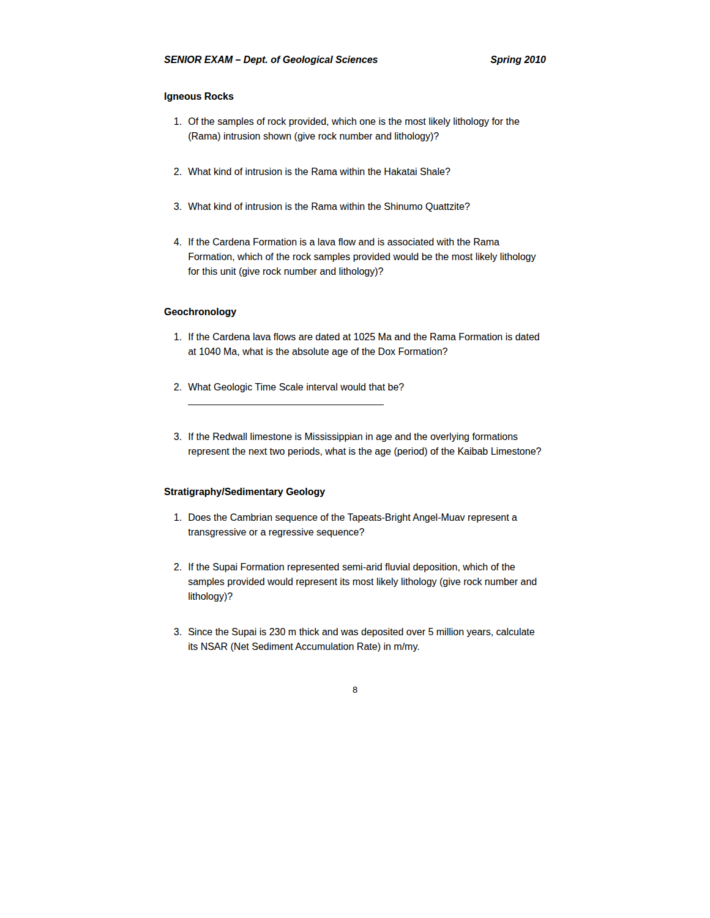SENIOR EXAM – Dept. of Geological Sciences Spring 2010
Igneous Rocks
Of the samples of rock provided, which one is the most likely lithology for the (Rama) intrusion shown (give rock number and lithology)?
What kind of intrusion is the Rama within the Hakatai Shale?
What kind of intrusion is the Rama within the Shinumo Quattzite?
If the Cardena Formation is a lava flow and is associated with the Rama Formation, which of the rock samples provided would be the most likely lithology for this unit (give rock number and lithology)?
Geochronology
If the Cardena lava flows are dated at 1025 Ma and the Rama Formation is dated at 1040 Ma, what is the absolute age of the Dox Formation?
What Geologic Time Scale interval would that be?
If the Redwall limestone is Mississippian in age and the overlying formations represent the next two periods, what is the age (period) of the Kaibab Limestone?
Stratigraphy/Sedimentary Geology
Does the Cambrian sequence of the Tapeats-Bright Angel-Muav represent a transgressive or a regressive sequence?
If the Supai Formation represented semi-arid fluvial deposition, which of the samples provided would represent its most likely lithology (give rock number and lithology)?
Since the Supai is 230 m thick and was deposited over 5 million years, calculate its NSAR (Net Sediment Accumulation Rate) in m/my.
8